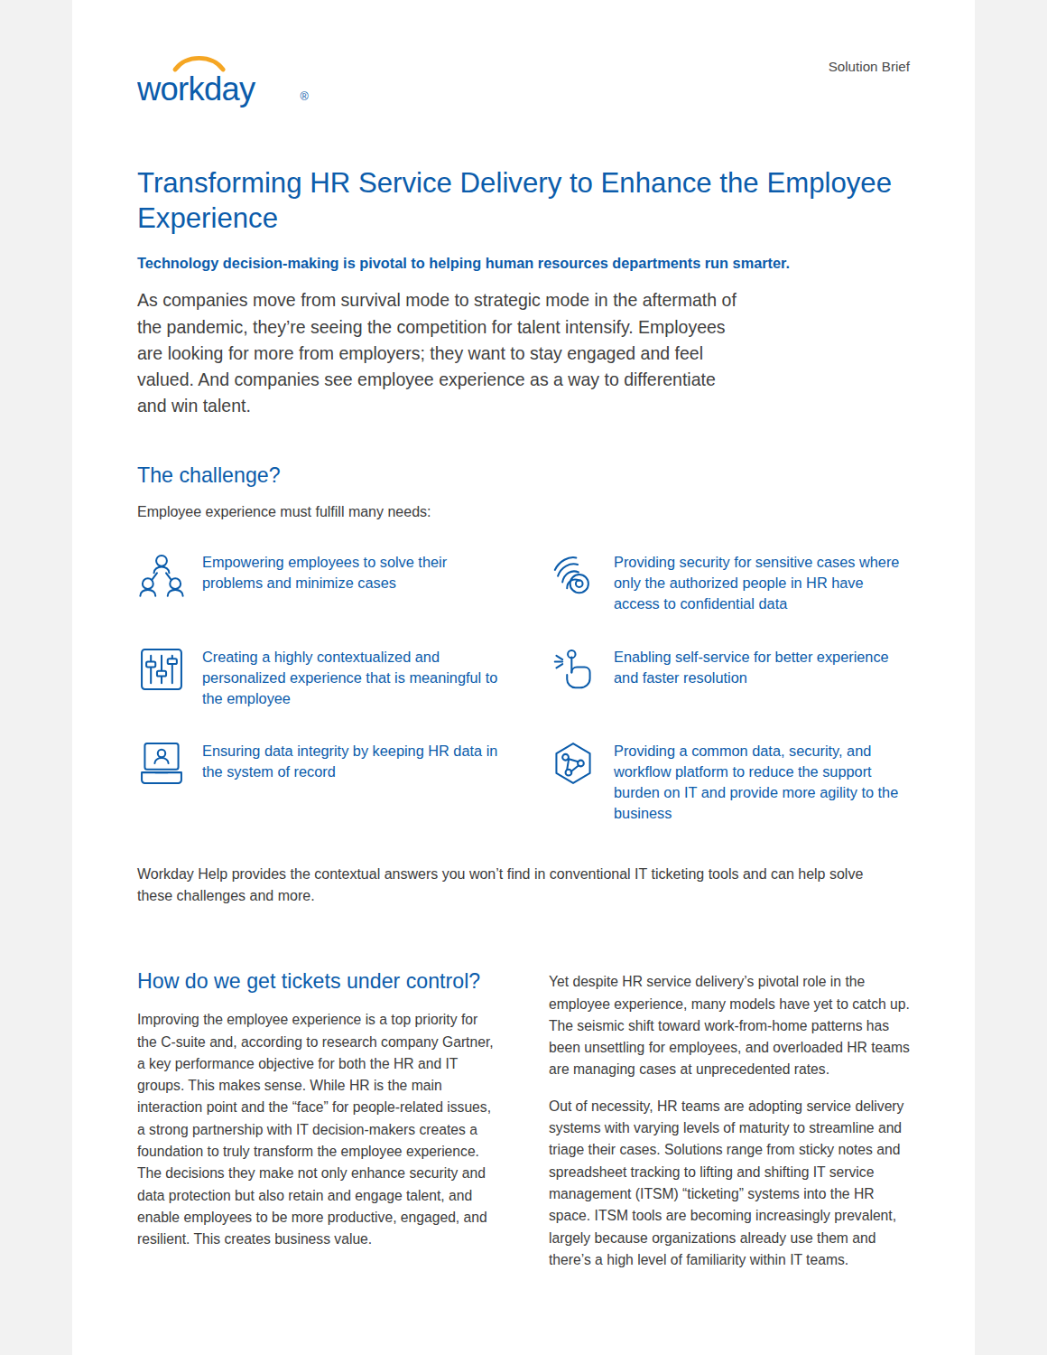Workday workday ®
Solution Brief
Transforming HR Service Delivery to Enhance the Employee Experience
Technology decision-making is pivotal to helping human resources departments run smarter.
As companies move from survival mode to strategic mode in the aftermath of the pandemic, they’re seeing the competition for talent intensify. Employees are looking for more from employers; they want to stay engaged and feel valued. And companies see employee experience as a way to differentiate and win talent.
The challenge?
Employee experience must fulfill many needs:
Empowering employees to solve their problems and minimize cases
Providing security for sensitive cases where only the authorized people in HR have access to confidential data
Creating a highly contextualized and personalized experience that is meaningful to the employee
Enabling self-service for better experience and faster resolution
Ensuring data integrity by keeping HR data in the system of record
Providing a common data, security, and workflow platform to reduce the support burden on IT and provide more agility to the business
Workday Help provides the contextual answers you won’t find in conventional IT ticketing tools and can help solve these challenges and more.
How do we get tickets under control?
Improving the employee experience is a top priority for the C-suite and, according to research company Gartner, a key performance objective for both the HR and IT groups. This makes sense. While HR is the main interaction point and the “face” for people-related issues, a strong partnership with IT decision-makers creates a foundation to truly transform the employee experience. The decisions they make not only enhance security and data protection but also retain and engage talent, and enable employees to be more productive, engaged, and resilient. This creates business value.
Yet despite HR service delivery’s pivotal role in the employee experience, many models have yet to catch up. The seismic shift toward work-from-home patterns has been unsettling for employees, and overloaded HR teams are managing cases at unprecedented rates.
Out of necessity, HR teams are adopting service delivery systems with varying levels of maturity to streamline and triage their cases. Solutions range from sticky notes and spreadsheet tracking to lifting and shifting IT service management (ITSM) “ticketing” systems into the HR space. ITSM tools are becoming increasingly prevalent, largely because organizations already use them and there’s a high level of familiarity within IT teams.